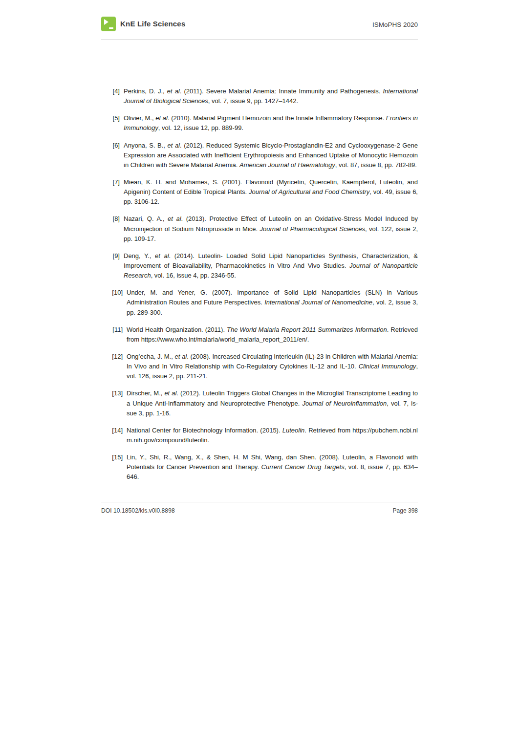KnE Life Sciences
ISMoPHS 2020
[4] Perkins, D. J., et al. (2011). Severe Malarial Anemia: Innate Immunity and Pathogenesis. International Journal of Biological Sciences, vol. 7, issue 9, pp. 1427–1442.
[5] Olivier, M., et al. (2010). Malarial Pigment Hemozoin and the Innate Inflammatory Response. Frontiers in Immunology, vol. 12, issue 12, pp. 889-99.
[6] Anyona, S. B., et al. (2012). Reduced Systemic Bicyclo-Prostaglandin-E2 and Cyclooxygenase-2 Gene Expression are Associated with Inefficient Erythropoiesis and Enhanced Uptake of Monocytic Hemozoin in Children with Severe Malarial Anemia. American Journal of Haematology, vol. 87, issue 8, pp. 782-89.
[7] Miean, K. H. and Mohames, S. (2001). Flavonoid (Myricetin, Quercetin, Kaempferol, Luteolin, and Apigenin) Content of Edible Tropical Plants. Journal of Agricultural and Food Chemistry, vol. 49, issue 6, pp. 3106-12.
[8] Nazari, Q. A., et al. (2013). Protective Effect of Luteolin on an Oxidative-Stress Model Induced by Microinjection of Sodium Nitroprusside in Mice. Journal of Pharmacological Sciences, vol. 122, issue 2, pp. 109-17.
[9] Deng, Y., et al. (2014). Luteolin- Loaded Solid Lipid Nanoparticles Synthesis, Characterization, & Improvement of Bioavailability, Pharmacokinetics in Vitro And Vivo Studies. Journal of Nanoparticle Research, vol. 16, issue 4, pp. 2346-55.
[10] Under, M. and Yener, G. (2007). Importance of Solid Lipid Nanoparticles (SLN) in Various Administration Routes and Future Perspectives. International Journal of Nanomedicine, vol. 2, issue 3, pp. 289-300.
[11] World Health Organization. (2011). The World Malaria Report 2011 Summarizes Information. Retrieved from https://www.who.int/malaria/world_malaria_report_2011/en/.
[12] Ong’echa, J. M., et al. (2008). Increased Circulating Interleukin (IL)-23 in Children with Malarial Anemia: In Vivo and In Vitro Relationship with Co-Regulatory Cytokines IL-12 and IL-10. Clinical Immunology, vol. 126, issue 2, pp. 211-21.
[13] Dirscher, M., et al. (2012). Luteolin Triggers Global Changes in the Microglial Transcriptome Leading to a Unique Anti-Inflammatory and Neuroprotective Phenotype. Journal of Neuroinflammation, vol. 7, issue 3, pp. 1-16.
[14] National Center for Biotechnology Information. (2015). Luteolin. Retrieved from https://pubchem.ncbi.nlm.nih.gov/compound/luteolin.
[15] Lin, Y., Shi, R., Wang, X., & Shen, H. M Shi, Wang, dan Shen. (2008). Luteolin, a Flavonoid with Potentials for Cancer Prevention and Therapy. Current Cancer Drug Targets, vol. 8, issue 7, pp. 634–646.
DOI 10.18502/kls.v0i0.8898 Page 398